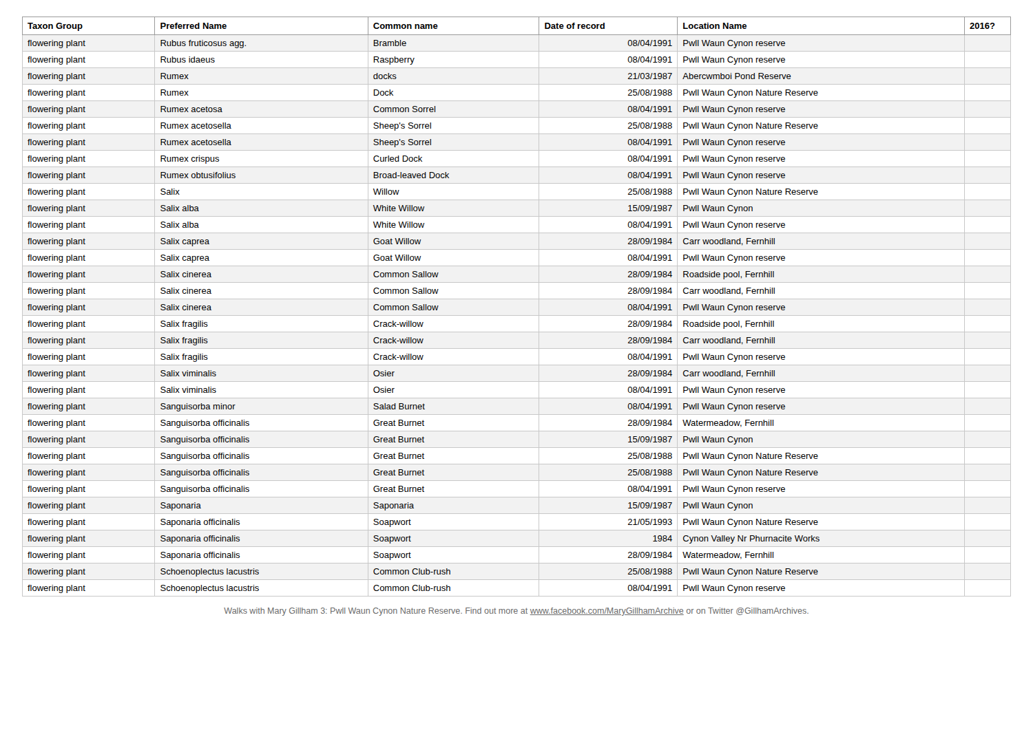Walks with Mary Gillham 3: Pwll Waun Cynon Nature Reserve. Find out more at www.facebook.com/MaryGillhamArchive or on Twitter @GillhamArchives.
| Taxon Group | Preferred Name | Common name | Date of record | Location Name | 2016? |
| --- | --- | --- | --- | --- | --- |
| flowering plant | Rubus fruticosus agg. | Bramble | 08/04/1991 | Pwll Waun Cynon reserve | |
| flowering plant | Rubus idaeus | Raspberry | 08/04/1991 | Pwll Waun Cynon reserve | |
| flowering plant | Rumex | docks | 21/03/1987 | Abercwmboi Pond Reserve | |
| flowering plant | Rumex | Dock | 25/08/1988 | Pwll Waun Cynon Nature Reserve | |
| flowering plant | Rumex acetosa | Common Sorrel | 08/04/1991 | Pwll Waun Cynon reserve | |
| flowering plant | Rumex acetosella | Sheep's Sorrel | 25/08/1988 | Pwll Waun Cynon Nature Reserve | |
| flowering plant | Rumex acetosella | Sheep's Sorrel | 08/04/1991 | Pwll Waun Cynon reserve | |
| flowering plant | Rumex crispus | Curled Dock | 08/04/1991 | Pwll Waun Cynon reserve | |
| flowering plant | Rumex obtusifolius | Broad-leaved Dock | 08/04/1991 | Pwll Waun Cynon reserve | |
| flowering plant | Salix | Willow | 25/08/1988 | Pwll Waun Cynon Nature Reserve | |
| flowering plant | Salix alba | White Willow | 15/09/1987 | Pwll Waun Cynon | |
| flowering plant | Salix alba | White Willow | 08/04/1991 | Pwll Waun Cynon reserve | |
| flowering plant | Salix caprea | Goat Willow | 28/09/1984 | Carr woodland, Fernhill | |
| flowering plant | Salix caprea | Goat Willow | 08/04/1991 | Pwll Waun Cynon reserve | |
| flowering plant | Salix cinerea | Common Sallow | 28/09/1984 | Roadside pool, Fernhill | |
| flowering plant | Salix cinerea | Common Sallow | 28/09/1984 | Carr woodland, Fernhill | |
| flowering plant | Salix cinerea | Common Sallow | 08/04/1991 | Pwll Waun Cynon reserve | |
| flowering plant | Salix fragilis | Crack-willow | 28/09/1984 | Roadside pool, Fernhill | |
| flowering plant | Salix fragilis | Crack-willow | 28/09/1984 | Carr woodland, Fernhill | |
| flowering plant | Salix fragilis | Crack-willow | 08/04/1991 | Pwll Waun Cynon reserve | |
| flowering plant | Salix viminalis | Osier | 28/09/1984 | Carr woodland, Fernhill | |
| flowering plant | Salix viminalis | Osier | 08/04/1991 | Pwll Waun Cynon reserve | |
| flowering plant | Sanguisorba minor | Salad Burnet | 08/04/1991 | Pwll Waun Cynon reserve | |
| flowering plant | Sanguisorba officinalis | Great Burnet | 28/09/1984 | Watermeadow, Fernhill | |
| flowering plant | Sanguisorba officinalis | Great Burnet | 15/09/1987 | Pwll Waun Cynon | |
| flowering plant | Sanguisorba officinalis | Great Burnet | 25/08/1988 | Pwll Waun Cynon Nature Reserve | |
| flowering plant | Sanguisorba officinalis | Great Burnet | 25/08/1988 | Pwll Waun Cynon Nature Reserve | |
| flowering plant | Sanguisorba officinalis | Great Burnet | 08/04/1991 | Pwll Waun Cynon reserve | |
| flowering plant | Saponaria | Saponaria | 15/09/1987 | Pwll Waun Cynon | |
| flowering plant | Saponaria officinalis | Soapwort | 21/05/1993 | Pwll Waun Cynon Nature Reserve | |
| flowering plant | Saponaria officinalis | Soapwort | 1984 | Cynon Valley Nr Phurnacite Works | |
| flowering plant | Saponaria officinalis | Soapwort | 28/09/1984 | Watermeadow, Fernhill | |
| flowering plant | Schoenoplectus lacustris | Common Club-rush | 25/08/1988 | Pwll Waun Cynon Nature Reserve | |
| flowering plant | Schoenoplectus lacustris | Common Club-rush | 08/04/1991 | Pwll Waun Cynon reserve | |